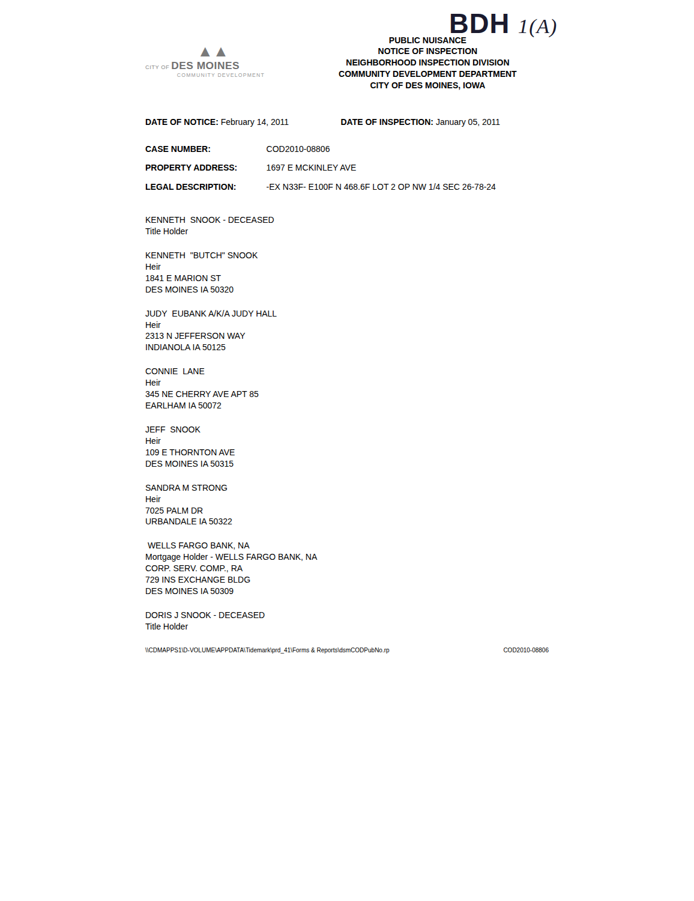BDH 1(A)
▲▲
CITY OF DES MOINES
COMMUNITY DEVELOPMENT
PUBLIC NUISANCE
NOTICE OF INSPECTION
NEIGHBORHOOD INSPECTION DIVISION
COMMUNITY DEVELOPMENT DEPARTMENT
CITY OF DES MOINES, IOWA
DATE OF NOTICE: February 14, 2011
DATE OF INSPECTION: January 05, 2011
CASE NUMBER:
COD2010-08806
PROPERTY ADDRESS:
1697 E MCKINLEY AVE
LEGAL DESCRIPTION:
-EX N33F- E100F N 468.6F LOT 2 OP NW 1/4 SEC 26-78-24
KENNETH SNOOK - DECEASED
Title Holder
KENNETH "BUTCH" SNOOK
Heir
1841 E MARION ST
DES MOINES IA 50320
JUDY EUBANK A/K/A JUDY HALL
Heir
2313 N JEFFERSON WAY
INDIANOLA IA 50125
CONNIE LANE
Heir
345 NE CHERRY AVE APT 85
EARLHAM IA 50072
JEFF SNOOK
Heir
109 E THORNTON AVE
DES MOINES IA 50315
SANDRA M STRONG
Heir
7025 PALM DR
URBANDALE IA 50322
WELLS FARGO BANK, NA
Mortgage Holder - WELLS FARGO BANK, NA
CORP. SERV. COMP., RA
729 INS EXCHANGE BLDG
DES MOINES IA 50309
DORIS J SNOOK - DECEASED
Title Holder
\\CDMAPPS1\D-VOLUME\APPDATA\Tidemark\prd_41\Forms & Reports\dsmCODPubNo.rp
COD2010-08806